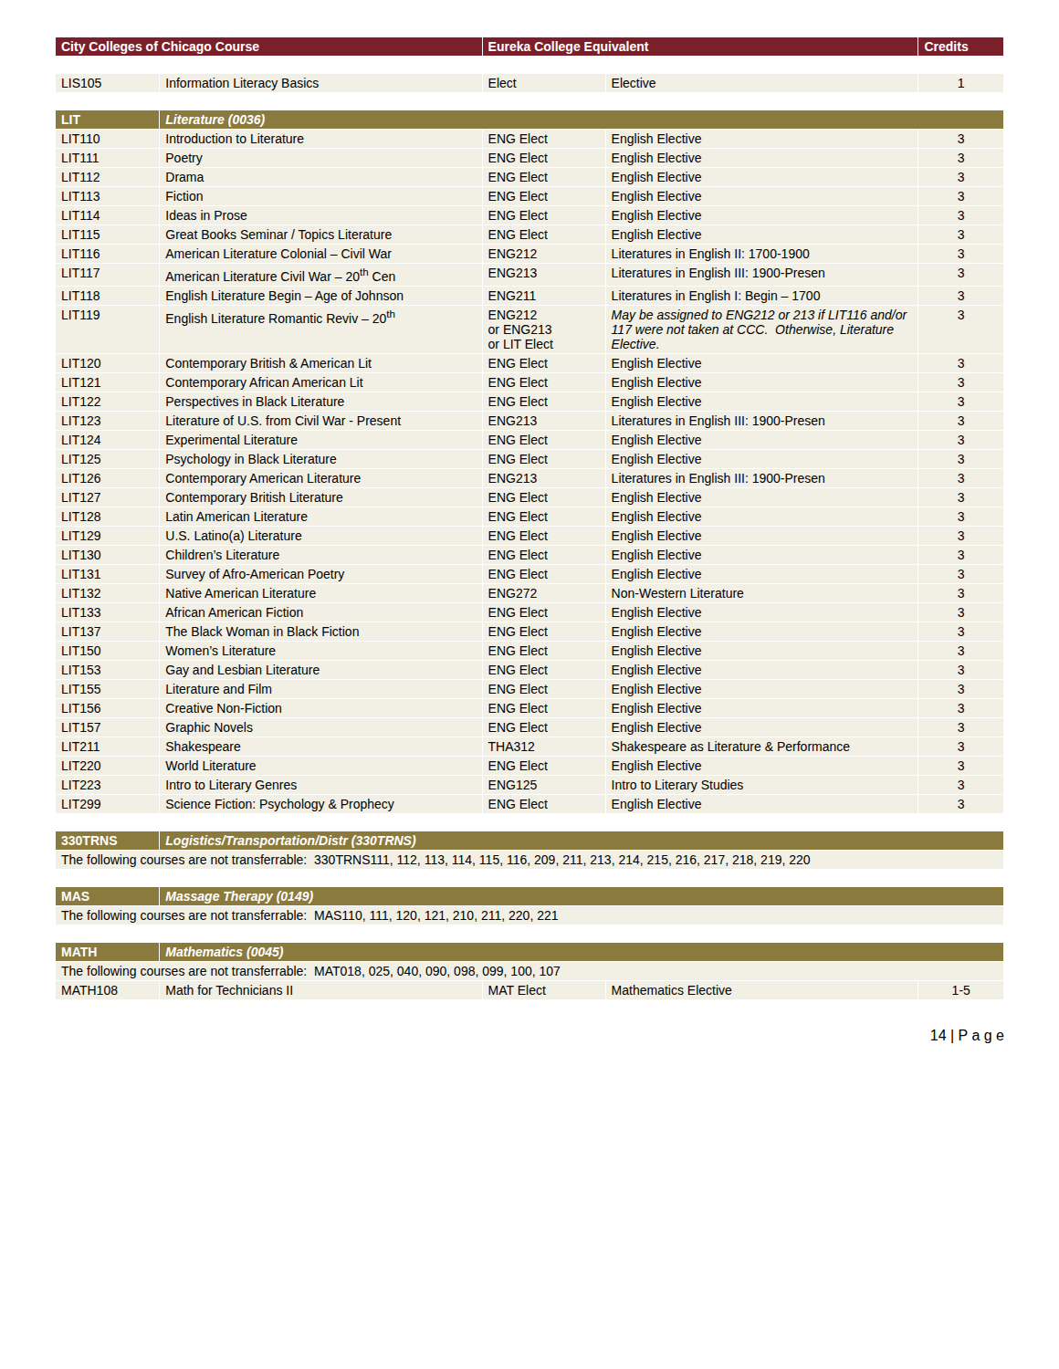| City Colleges of Chicago Course | Eureka College Equivalent | Credits |
| LIS105 | Information Literacy Basics | Elect | Elective | 1 |
| LIT | Literature (0036) |
| LIT110 | Introduction to Literature | ENG Elect | English Elective | 3 |
| LIT111 | Poetry | ENG Elect | English Elective | 3 |
| LIT112 | Drama | ENG Elect | English Elective | 3 |
| LIT113 | Fiction | ENG Elect | English Elective | 3 |
| LIT114 | Ideas in Prose | ENG Elect | English Elective | 3 |
| LIT115 | Great Books Seminar / Topics Literature | ENG Elect | English Elective | 3 |
| LIT116 | American Literature Colonial – Civil War | ENG212 | Literatures in English II: 1700-1900 | 3 |
| LIT117 | American Literature Civil War – 20 th Cen | ENG213 | Literatures in English III: 1900-Presen | 3 |
| LIT118 | English Literature Begin – Age of Johnson | ENG211 | Literatures in English I: Begin – 1700 | 3 |
| LIT119 | English Literature Romantic Reviv – 20 th | ENG212 or ENG213 or LIT Elect | May be assigned to ENG212 or 213 if LIT116 and/or 117 were not taken at CCC. Otherwise, Literature Elective. | 3 |
| LIT120 | Contemporary British & American Lit | ENG Elect | English Elective | 3 |
| LIT121 | Contemporary African American Lit | ENG Elect | English Elective | 3 |
| LIT122 | Perspectives in Black Literature | ENG Elect | English Elective | 3 |
| LIT123 | Literature of U.S. from Civil War - Present | ENG213 | Literatures in English III: 1900-Presen | 3 |
| LIT124 | Experimental Literature | ENG Elect | English Elective | 3 |
| LIT125 | Psychology in Black Literature | ENG Elect | English Elective | 3 |
| LIT126 | Contemporary American Literature | ENG213 | Literatures in English III: 1900-Presen | 3 |
| LIT127 | Contemporary British Literature | ENG Elect | English Elective | 3 |
| LIT128 | Latin American Literature | ENG Elect | English Elective | 3 |
| LIT129 | U.S. Latino(a) Literature | ENG Elect | English Elective | 3 |
| LIT130 | Children’s Literature | ENG Elect | English Elective | 3 |
| LIT131 | Survey of Afro-American Poetry | ENG Elect | English Elective | 3 |
| LIT132 | Native American Literature | ENG272 | Non-Western Literature | 3 |
| LIT133 | African American Fiction | ENG Elect | English Elective | 3 |
| LIT137 | The Black Woman in Black Fiction | ENG Elect | English Elective | 3 |
| LIT150 | Women’s Literature | ENG Elect | English Elective | 3 |
| LIT153 | Gay and Lesbian Literature | ENG Elect | English Elective | 3 |
| LIT155 | Literature and Film | ENG Elect | English Elective | 3 |
| LIT156 | Creative Non-Fiction | ENG Elect | English Elective | 3 |
| LIT157 | Graphic Novels | ENG Elect | English Elective | 3 |
| LIT211 | Shakespeare | THA312 | Shakespeare as Literature & Performance | 3 |
| LIT220 | World Literature | ENG Elect | English Elective | 3 |
| LIT223 | Intro to Literary Genres | ENG125 | Intro to Literary Studies | 3 |
| LIT299 | Science Fiction: Psychology & Prophecy | ENG Elect | English Elective | 3 |
| 330TRNS | Logistics/Transportation/Distr (330TRNS) |
| The following courses are not transferrable: 330TRNS111, 112, 113, 114, 115, 116, 209, 211, 213, 214, 215, 216, 217, 218, 219, 220 |
| MAS | Massage Therapy (0149) |
| The following courses are not transferrable: MAS110, 111, 120, 121, 210, 211, 220, 221 |
| MATH | Mathematics (0045) |
| The following courses are not transferrable: MAT018, 025, 040, 090, 098, 099, 100, 107 |
| MATH108 | Math for Technicians II | MAT Elect | Mathematics Elective | 1-5 |
14 | P a g e